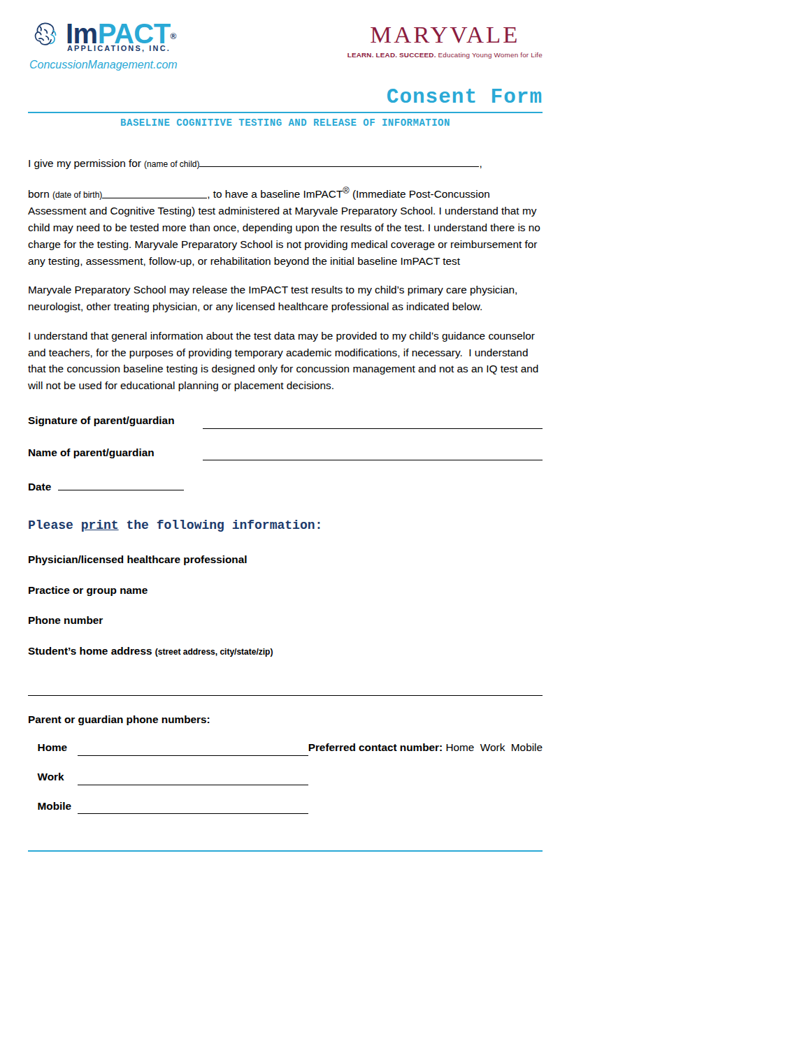Im PACT®
APPLICATIONS, INC.
ConcussionManagement.com
MARYVALE
LEARN. LEAD. SUCCEED. Educating Young Women for Life
Consent Form
BASELINE COGNITIVE TESTING AND RELEASE OF INFORMATION
I give my permission for (name of child) ,
born (date of birth) , to have a baseline ImPACT® (Immediate Post-Concussion Assessment and Cognitive Testing) test administered at Maryvale Preparatory School. I understand that my child may need to be tested more than once, depending upon the results of the test. I understand there is no charge for the testing. Maryvale Preparatory School is not providing medical coverage or reimbursement for any testing, assessment, follow-up, or rehabilitation beyond the initial baseline ImPACT test
Maryvale Preparatory School may release the ImPACT test results to my child’s primary care physician, neurologist, other treating physician, or any licensed healthcare professional as indicated below.
I understand that general information about the test data may be provided to my child’s guidance counselor and teachers, for the purposes of providing temporary academic modifications, if necessary. I understand that the concussion baseline testing is designed only for concussion management and not as an IQ test and will not be used for educational planning or placement decisions.
| Signature of parent/guardian | |
| Name of parent/guardian | |
Date
Please print the following information:
| Physician/licensed healthcare professional | |
| Practice or group name | |
| Phone number | |
Student’s home address (street address, city/state/zip)
Parent or guardian phone numbers:
| | Home | | Preferred contact number: Home Work Mobile |
| | Work | | |
| | Mobile | | |